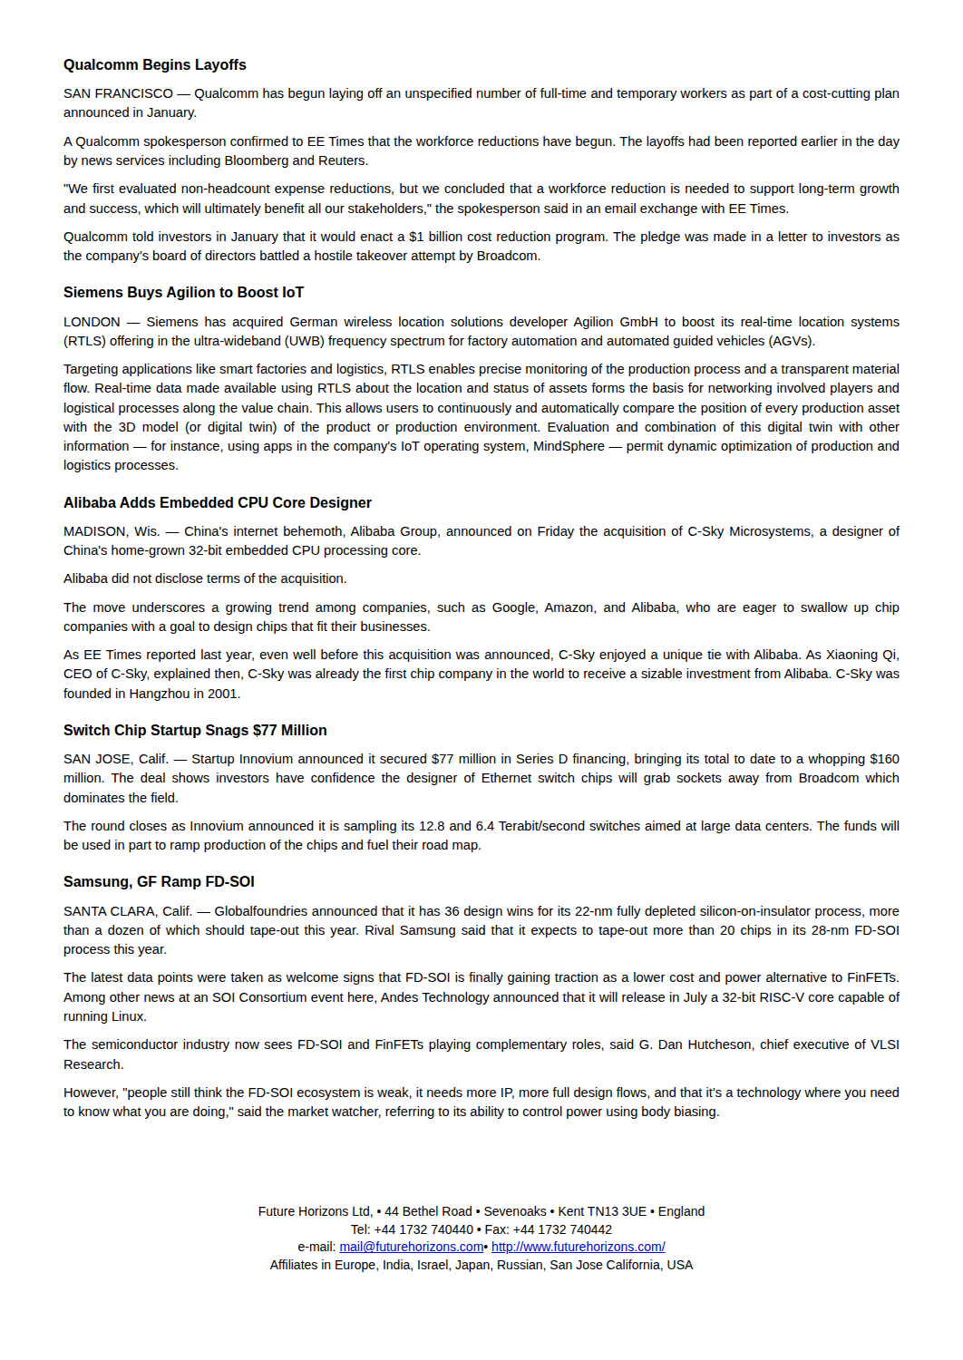Qualcomm Begins Layoffs
SAN FRANCISCO — Qualcomm has begun laying off an unspecified number of full-time and temporary workers as part of a cost-cutting plan announced in January.
A Qualcomm spokesperson confirmed to EE Times that the workforce reductions have begun. The layoffs had been reported earlier in the day by news services including Bloomberg and Reuters.
"We first evaluated non-headcount expense reductions, but we concluded that a workforce reduction is needed to support long-term growth and success, which will ultimately benefit all our stakeholders," the spokesperson said in an email exchange with EE Times.
Qualcomm told investors in January that it would enact a $1 billion cost reduction program. The pledge was made in a letter to investors as the company's board of directors battled a hostile takeover attempt by Broadcom.
Siemens Buys Agilion to Boost IoT
LONDON — Siemens has acquired German wireless location solutions developer Agilion GmbH to boost its real-time location systems (RTLS) offering in the ultra-wideband (UWB) frequency spectrum for factory automation and automated guided vehicles (AGVs).
Targeting applications like smart factories and logistics, RTLS enables precise monitoring of the production process and a transparent material flow. Real-time data made available using RTLS about the location and status of assets forms the basis for networking involved players and logistical processes along the value chain. This allows users to continuously and automatically compare the position of every production asset with the 3D model (or digital twin) of the product or production environment. Evaluation and combination of this digital twin with other information — for instance, using apps in the company's IoT operating system, MindSphere — permit dynamic optimization of production and logistics processes.
Alibaba Adds Embedded CPU Core Designer
MADISON, Wis. — China's internet behemoth, Alibaba Group, announced on Friday the acquisition of C-Sky Microsystems, a designer of China's home-grown 32-bit embedded CPU processing core.
Alibaba did not disclose terms of the acquisition.
The move underscores a growing trend among companies, such as Google, Amazon, and Alibaba, who are eager to swallow up chip companies with a goal to design chips that fit their businesses.
As EE Times reported last year, even well before this acquisition was announced, C-Sky enjoyed a unique tie with Alibaba. As Xiaoning Qi, CEO of C-Sky, explained then, C-Sky was already the first chip company in the world to receive a sizable investment from Alibaba. C-Sky was founded in Hangzhou in 2001.
Switch Chip Startup Snags $77 Million
SAN JOSE, Calif. — Startup Innovium announced it secured $77 million in Series D financing, bringing its total to date to a whopping $160 million. The deal shows investors have confidence the designer of Ethernet switch chips will grab sockets away from Broadcom which dominates the field.
The round closes as Innovium announced it is sampling its 12.8 and 6.4 Terabit/second switches aimed at large data centers. The funds will be used in part to ramp production of the chips and fuel their road map.
Samsung, GF Ramp FD-SOI
SANTA CLARA, Calif. — Globalfoundries announced that it has 36 design wins for its 22-nm fully depleted silicon-on-insulator process, more than a dozen of which should tape-out this year. Rival Samsung said that it expects to tape-out more than 20 chips in its 28-nm FD-SOI process this year.
The latest data points were taken as welcome signs that FD-SOI is finally gaining traction as a lower cost and power alternative to FinFETs. Among other news at an SOI Consortium event here, Andes Technology announced that it will release in July a 32-bit RISC-V core capable of running Linux.
The semiconductor industry now sees FD-SOI and FinFETs playing complementary roles, said G. Dan Hutcheson, chief executive of VLSI Research.
However, "people still think the FD-SOI ecosystem is weak, it needs more IP, more full design flows, and that it's a technology where you need to know what you are doing," said the market watcher, referring to its ability to control power using body biasing.
Future Horizons Ltd, • 44 Bethel Road • Sevenoaks • Kent TN13 3UE • England
Tel: +44 1732 740440 • Fax: +44 1732 740442
e-mail: mail@futurehorizons.com• http://www.futurehorizons.com/
Affiliates in Europe, India, Israel, Japan, Russian, San Jose California, USA